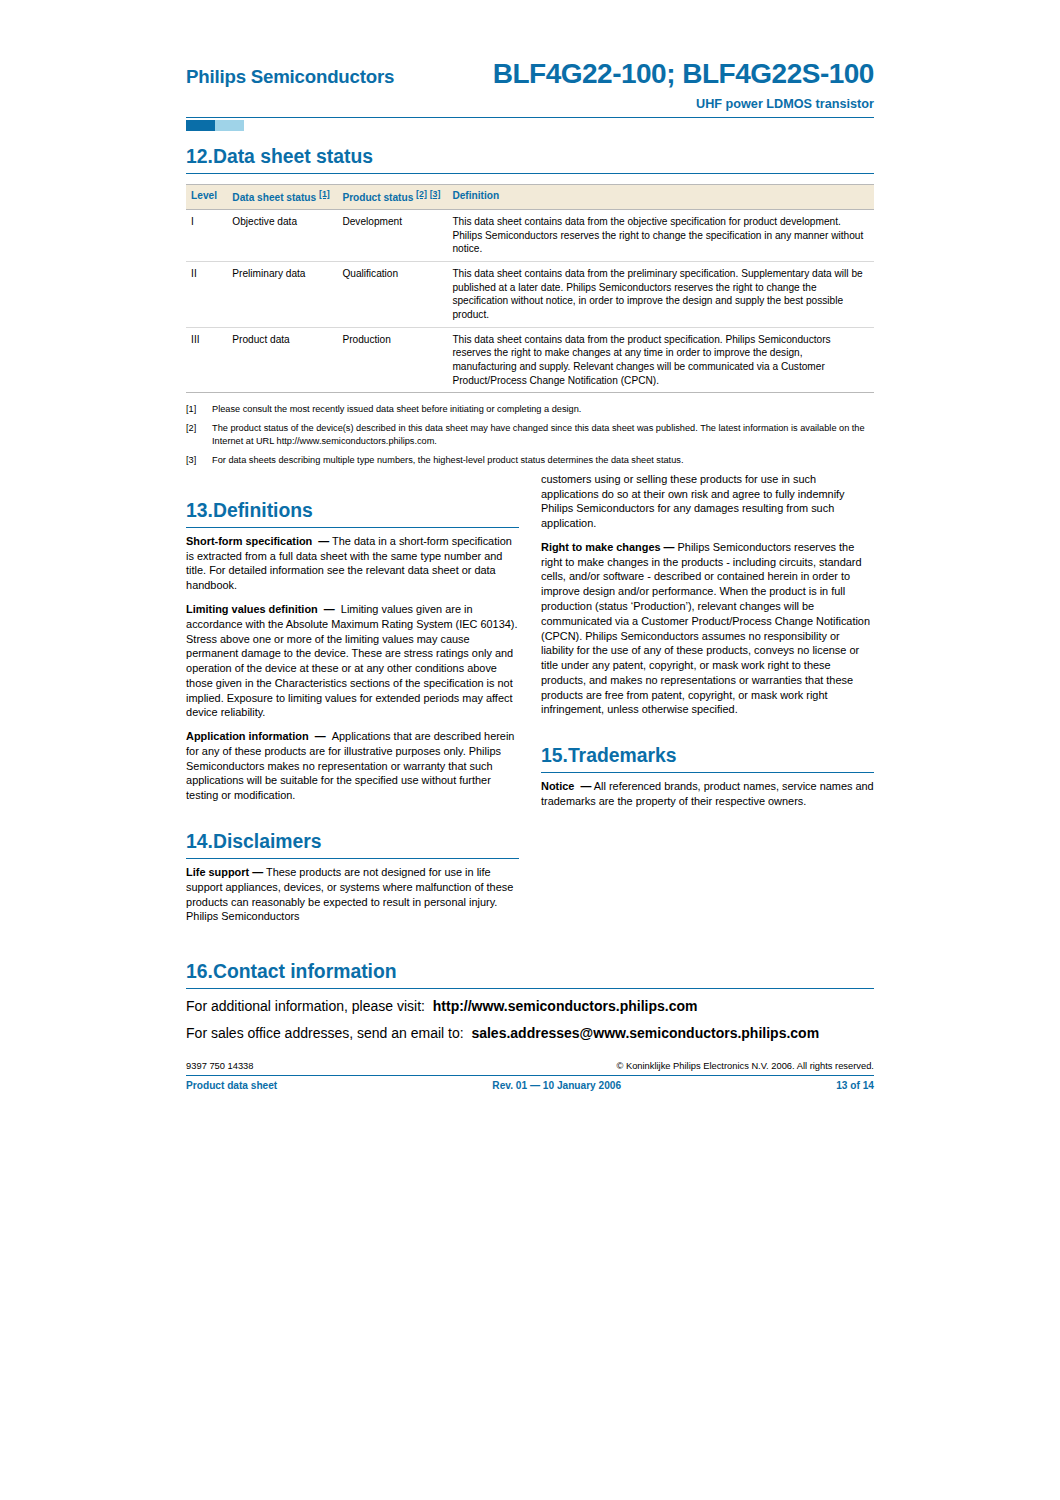Philips Semiconductors
BLF4G22-100; BLF4G22S-100
UHF power LDMOS transistor
12. Data sheet status
| Level | Data sheet status [1] | Product status [2] [3] | Definition |
| --- | --- | --- | --- |
| I | Objective data | Development | This data sheet contains data from the objective specification for product development. Philips Semiconductors reserves the right to change the specification in any manner without notice. |
| II | Preliminary data | Qualification | This data sheet contains data from the preliminary specification. Supplementary data will be published at a later date. Philips Semiconductors reserves the right to change the specification without notice, in order to improve the design and supply the best possible product. |
| III | Product data | Production | This data sheet contains data from the product specification. Philips Semiconductors reserves the right to make changes at any time in order to improve the design, manufacturing and supply. Relevant changes will be communicated via a Customer Product/Process Change Notification (CPCN). |
[1] Please consult the most recently issued data sheet before initiating or completing a design.
[2] The product status of the device(s) described in this data sheet may have changed since this data sheet was published. The latest information is available on the Internet at URL http://www.semiconductors.philips.com.
[3] For data sheets describing multiple type numbers, the highest-level product status determines the data sheet status.
13. Definitions
Short-form specification — The data in a short-form specification is extracted from a full data sheet with the same type number and title. For detailed information see the relevant data sheet or data handbook.
Limiting values definition — Limiting values given are in accordance with the Absolute Maximum Rating System (IEC 60134). Stress above one or more of the limiting values may cause permanent damage to the device. These are stress ratings only and operation of the device at these or at any other conditions above those given in the Characteristics sections of the specification is not implied. Exposure to limiting values for extended periods may affect device reliability.
Application information — Applications that are described herein for any of these products are for illustrative purposes only. Philips Semiconductors makes no representation or warranty that such applications will be suitable for the specified use without further testing or modification.
14. Disclaimers
Life support — These products are not designed for use in life support appliances, devices, or systems where malfunction of these products can reasonably be expected to result in personal injury. Philips Semiconductors
customers using or selling these products for use in such applications do so at their own risk and agree to fully indemnify Philips Semiconductors for any damages resulting from such application.
Right to make changes — Philips Semiconductors reserves the right to make changes in the products - including circuits, standard cells, and/or software - described or contained herein in order to improve design and/or performance. When the product is in full production (status ‘Production’), relevant changes will be communicated via a Customer Product/Process Change Notification (CPCN). Philips Semiconductors assumes no responsibility or liability for the use of any of these products, conveys no license or title under any patent, copyright, or mask work right to these products, and makes no representations or warranties that these products are free from patent, copyright, or mask work right infringement, unless otherwise specified.
15. Trademarks
Notice — All referenced brands, product names, service names and trademarks are the property of their respective owners.
16. Contact information
For additional information, please visit: http://www.semiconductors.philips.com
For sales office addresses, send an email to: sales.addresses@www.semiconductors.philips.com
9397 750 14338 © Koninklijke Philips Electronics N.V. 2006. All rights reserved.
Product data sheet Rev. 01 — 10 January 2006 13 of 14